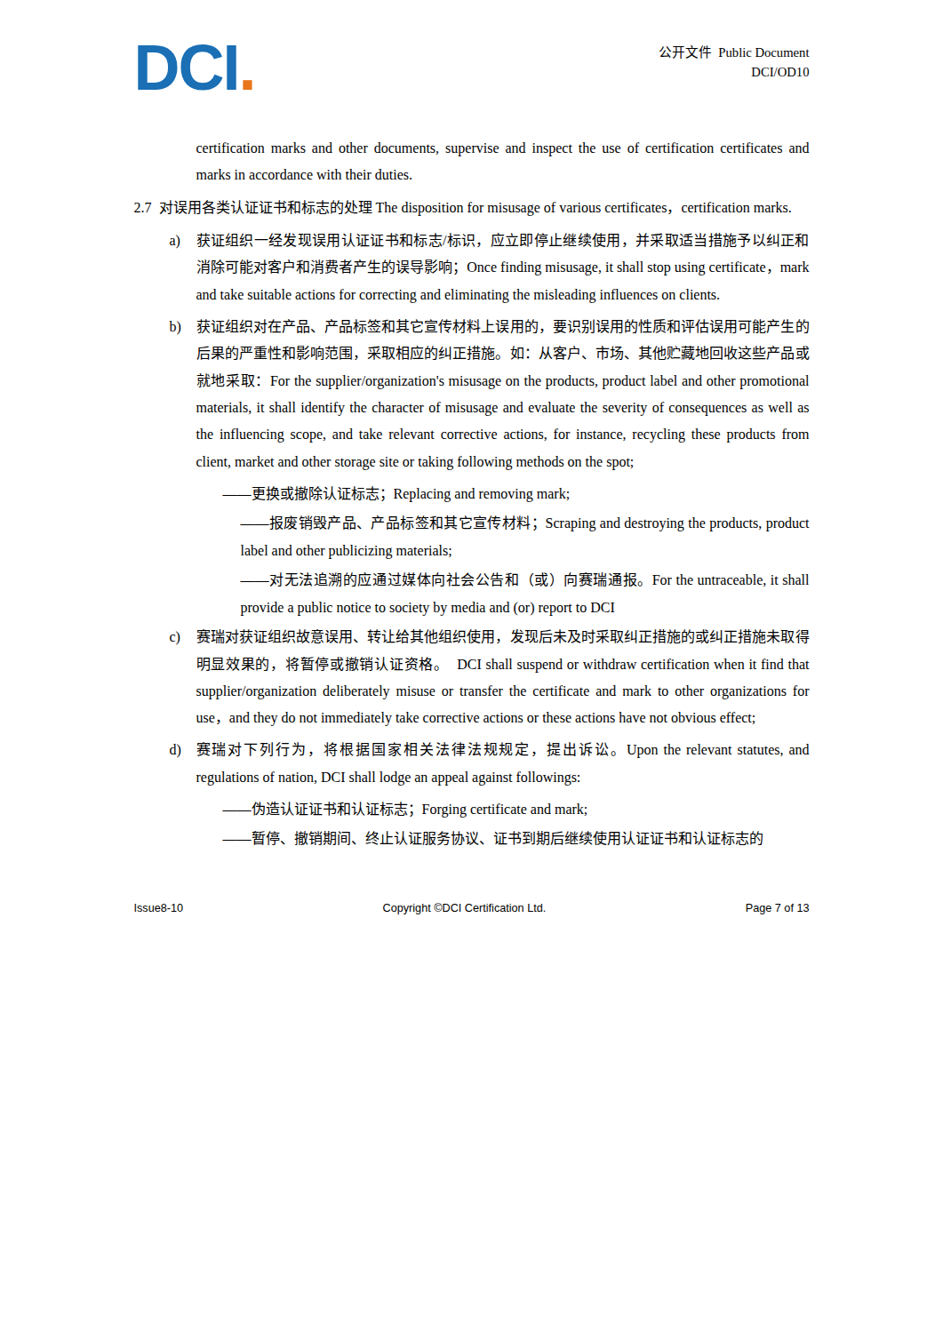DCI.
公开文件 Public Document
DCI/OD10
certification marks and other documents, supervise and inspect the use of certification certificates and marks in accordance with their duties.
2.7 对误用各类认证证书和标志的处理 The disposition for misusage of various certificates，certification marks.
a) 获证组织一经发现误用认证证书和标志/标识，应立即停止继续使用，并采取适当措施予以纠正和消除可能对客户和消费者产生的误导影响；Once finding misusage, it shall stop using certificate，mark and take suitable actions for correcting and eliminating the misleading influences on clients.
b) 获证组织对在产品、产品标签和其它宣传材料上误用的，要识别误用的性质和评估误用可能产生的后果的严重性和影响范围，采取相应的纠正措施。如：从客户、市场、其他贮藏地回收这些产品或就地采取：For the supplier/organization's misusage on the products, product label and other promotional materials, it shall identify the character of misusage and evaluate the severity of consequences as well as the influencing scope, and take relevant corrective actions, for instance, recycling these products from client, market and other storage site or taking following methods on the spot;
——更换或撤除认证标志；Replacing and removing mark;
——报废销毁产品、产品标签和其它宣传材料；Scraping and destroying the products, product label and other publicizing materials;
——对无法追溯的应通过媒体向社会公告和（或）向赛瑞通报。For the untraceable, it shall provide a public notice to society by media and (or) report to DCI
c) 赛瑞对获证组织故意误用、转让给其他组织使用，发现后未及时采取纠正措施的或纠正措施未取得明显效果的，将暂停或撤销认证资格。 DCI shall suspend or withdraw certification when it find that supplier/organization deliberately misuse or transfer the certificate and mark to other organizations for use，and they do not immediately take corrective actions or these actions have not obvious effect;
d) 赛瑞对下列行为，将根据国家相关法律法规规定，提出诉讼。Upon the relevant statutes, and regulations of nation, DCI shall lodge an appeal against followings:
——伪造认证证书和认证标志；Forging certificate and mark;
——暂停、撤销期间、终止认证服务协议、证书到期后继续使用认证证书和认证标志的
Issue8-10 Copyright ©DCI Certification Ltd. Page 7 of 13